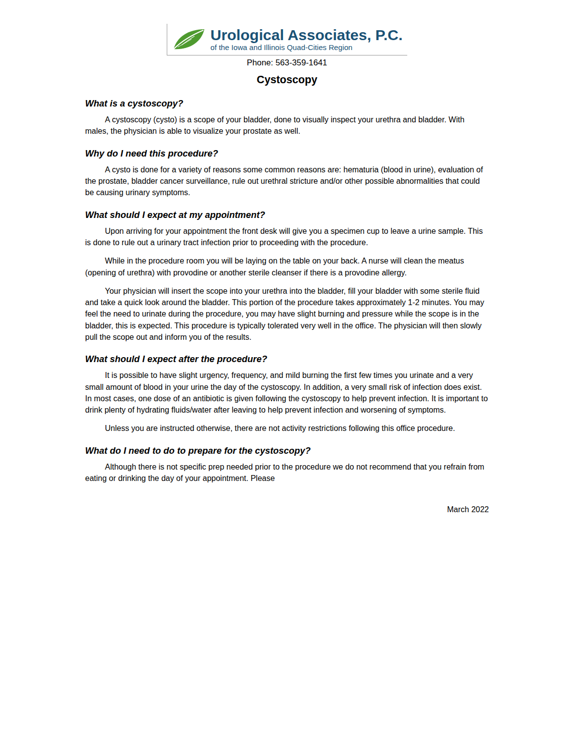Urological Associates, P.C.
of the Iowa and Illinois Quad-Cities Region
Phone: 563-359-1641
Cystoscopy
What is a cystoscopy?
A cystoscopy (cysto) is a scope of your bladder, done to visually inspect your urethra and bladder. With males, the physician is able to visualize your prostate as well.
Why do I need this procedure?
A cysto is done for a variety of reasons some common reasons are: hematuria (blood in urine), evaluation of the prostate, bladder cancer surveillance, rule out urethral stricture and/or other possible abnormalities that could be causing urinary symptoms.
What should I expect at my appointment?
Upon arriving for your appointment the front desk will give you a specimen cup to leave a urine sample. This is done to rule out a urinary tract infection prior to proceeding with the procedure.
While in the procedure room you will be laying on the table on your back. A nurse will clean the meatus (opening of urethra) with provodine or another sterile cleanser if there is a provodine allergy.
Your physician will insert the scope into your urethra into the bladder, fill your bladder with some sterile fluid and take a quick look around the bladder. This portion of the procedure takes approximately 1-2 minutes. You may feel the need to urinate during the procedure, you may have slight burning and pressure while the scope is in the bladder, this is expected. This procedure is typically tolerated very well in the office. The physician will then slowly pull the scope out and inform you of the results.
What should I expect after the procedure?
It is possible to have slight urgency, frequency, and mild burning the first few times you urinate and a very small amount of blood in your urine the day of the cystoscopy. In addition, a very small risk of infection does exist. In most cases, one dose of an antibiotic is given following the cystoscopy to help prevent infection. It is important to drink plenty of hydrating fluids/water after leaving to help prevent infection and worsening of symptoms.
Unless you are instructed otherwise, there are not activity restrictions following this office procedure.
What do I need to do to prepare for the cystoscopy?
Although there is not specific prep needed prior to the procedure we do not recommend that you refrain from eating or drinking the day of your appointment. Please
March 2022